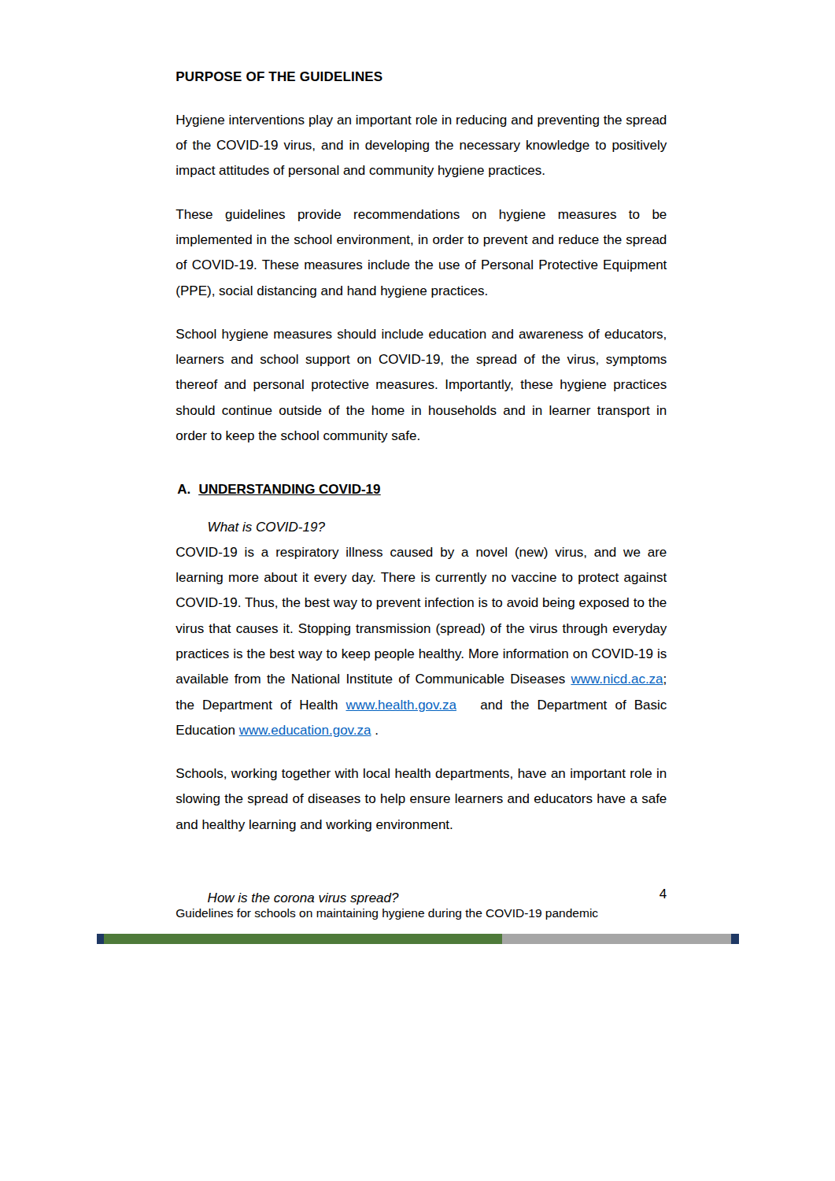PURPOSE OF THE GUIDELINES
Hygiene interventions play an important role in reducing and preventing the spread of the COVID-19 virus, and in developing the necessary knowledge to positively impact attitudes of personal and community hygiene practices.
These guidelines provide recommendations on hygiene measures to be implemented in the school environment, in order to prevent and reduce the spread of COVID-19. These measures include the use of Personal Protective Equipment (PPE), social distancing and hand hygiene practices.
School hygiene measures should include education and awareness of educators, learners and school support on COVID-19, the spread of the virus, symptoms thereof and personal protective measures. Importantly, these hygiene practices should continue outside of the home in households and in learner transport in order to keep the school community safe.
A. UNDERSTANDING COVID-19
What is COVID-19?
COVID-19 is a respiratory illness caused by a novel (new) virus, and we are learning more about it every day. There is currently no vaccine to protect against COVID-19. Thus, the best way to prevent infection is to avoid being exposed to the virus that causes it. Stopping transmission (spread) of the virus through everyday practices is the best way to keep people healthy. More information on COVID-19 is available from the National Institute of Communicable Diseases www.nicd.ac.za; the Department of Health www.health.gov.za and the Department of Basic Education www.education.gov.za .
Schools, working together with local health departments, have an important role in slowing the spread of diseases to help ensure learners and educators have a safe and healthy learning and working environment.
How is the corona virus spread?
Guidelines for schools on maintaining hygiene during the COVID-19 pandemic
4